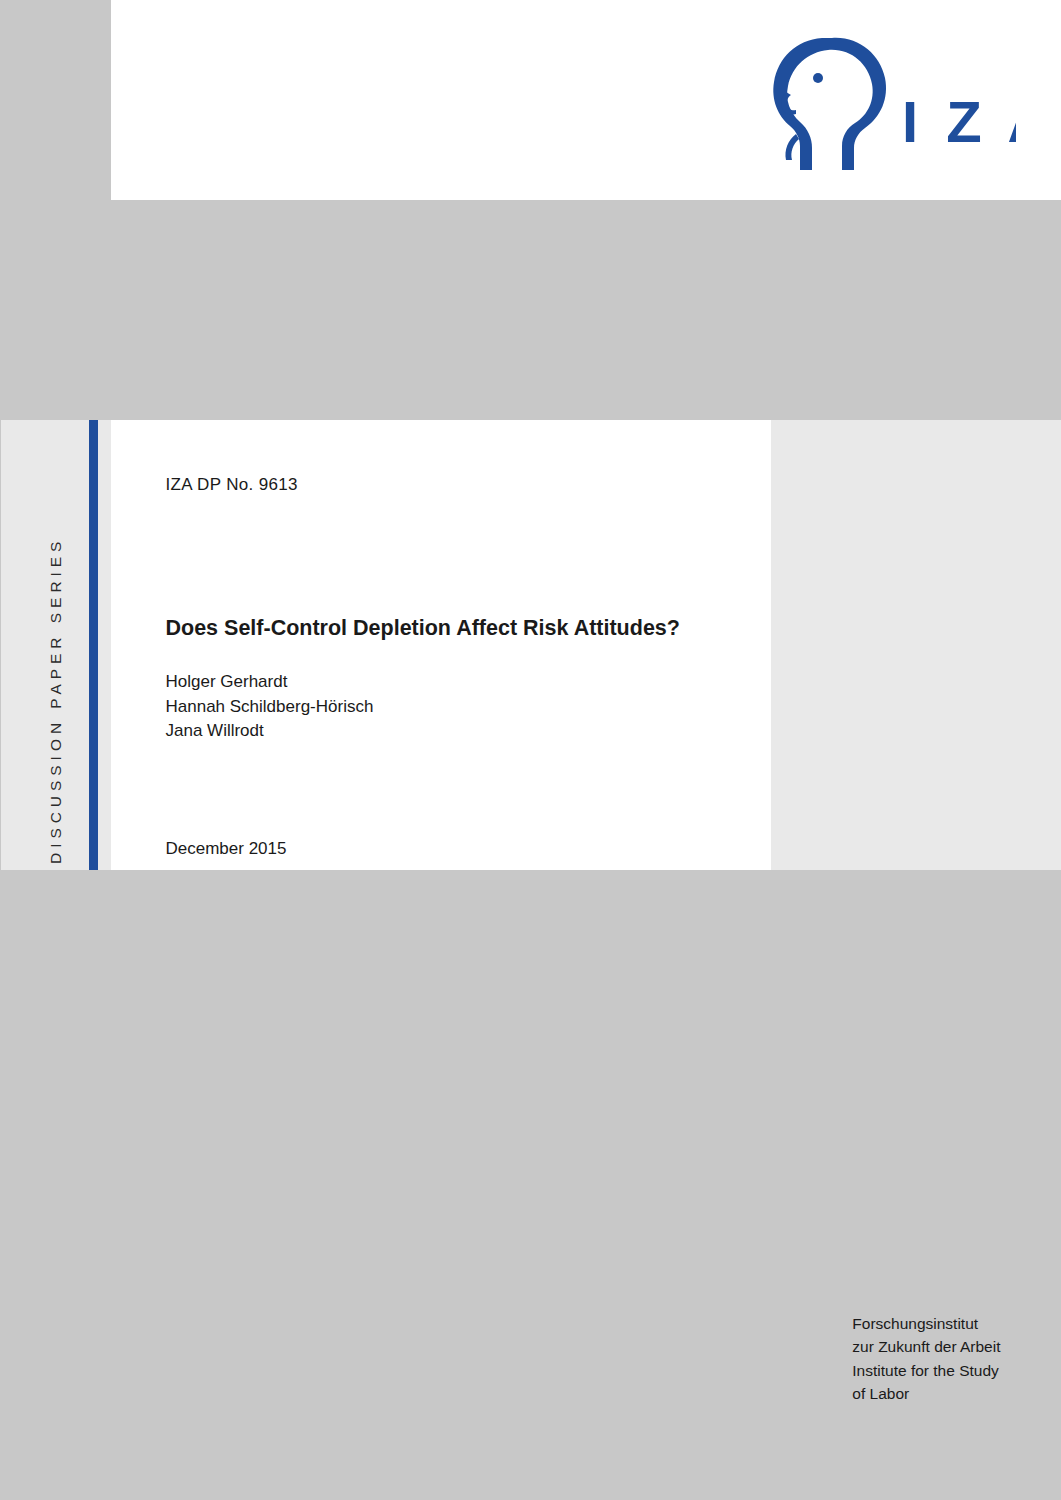I Z A
Discussion Paper Series
IZA DP No. 9613
Does Self-Control Depletion Affect Risk Attitudes?
Holger Gerhardt
Hannah Schildberg-Hörisch
Jana Willrodt
December 2015
Forschungsinstitut
zur Zukunft der Arbeit
Institute for the Study
of Labor